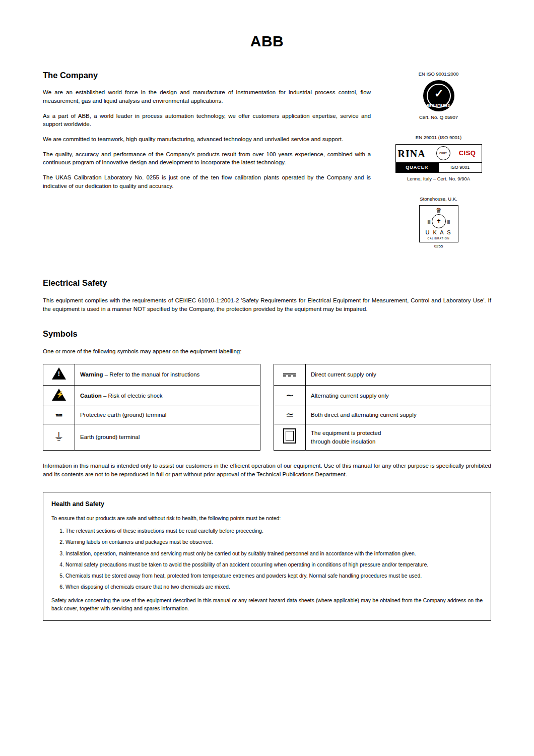ABB
The Company
We are an established world force in the design and manufacture of instrumentation for industrial process control, flow measurement, gas and liquid analysis and environmental applications.
As a part of ABB, a world leader in process automation technology, we offer customers application expertise, service and support worldwide.
We are committed to teamwork, high quality manufacturing, advanced technology and unrivalled service and support.
The quality, accuracy and performance of the Company’s products result from over 100 years experience, combined with a continuous program of innovative design and development to incorporate the latest technology.
The UKAS Calibration Laboratory No. 0255 is just one of the ten flow calibration plants operated by the Company and is indicative of our dedication to quality and accuracy.
EN ISO 9001:2000
✓
REGISTERED
Cert. No. Q 05907
EN 29001 (ISO 9001)
RINA
CERT
CISQ
QUACER
ISO 9001
Lenno, Italy – Cert. No. 9/90A
Stonehouse, U.K.
♛
||||||
✝
||||||
U K A S
CALIBRATION
0255
Electrical Safety
This equipment complies with the requirements of CEI/IEC 61010-1:2001-2 'Safety Requirements for Electrical Equipment for Measurement, Control and Laboratory Use'. If the equipment is used in a manner NOT specified by the Company, the protection provided by the equipment may be impaired.
Symbols
One or more of the following symbols may appear on the equipment labelling:
| | Warning – Refer to the manual for instructions | | | Direct current supply only |
| | Caution – Risk of electric shock | | ∼ | Alternating current supply only |
| ⏕ | Protective earth (ground) terminal | | ≃ | Both direct and alternating current supply |
| ⏚ | Earth (ground) terminal | | | The equipment is protected through double insulation |
Information in this manual is intended only to assist our customers in the efficient operation of our equipment. Use of this manual for any other purpose is specifically prohibited and its contents are not to be reproduced in full or part without prior approval of the Technical Publications Department.
Health and Safety
To ensure that our products are safe and without risk to health, the following points must be noted:
The relevant sections of these instructions must be read carefully before proceeding.
Warning labels on containers and packages must be observed.
Installation, operation, maintenance and servicing must only be carried out by suitably trained personnel and in accordance with the information given.
Normal safety precautions must be taken to avoid the possibility of an accident occurring when operating in conditions of high pressure and/or temperature.
Chemicals must be stored away from heat, protected from temperature extremes and powders kept dry. Normal safe handling procedures must be used.
When disposing of chemicals ensure that no two chemicals are mixed.
Safety advice concerning the use of the equipment described in this manual or any relevant hazard data sheets (where applicable) may be obtained from the Company address on the back cover, together with servicing and spares information.